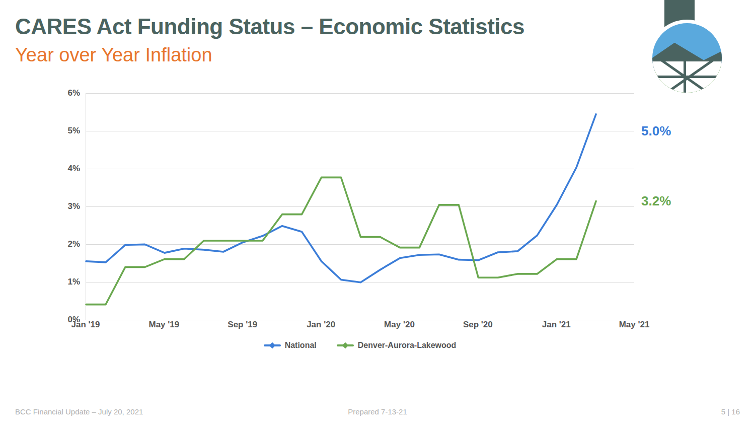CARES Act Funding Status – Economic Statistics
Year over Year Inflation
6%
5%
4%
3%
2%
1%
0%
5.0%
3.2%
Jan '19
May '19
Sep '19
Jan '20
May '20
Sep '20
Jan '21
May '21
National
Denver-Aurora-Lakewood
BCC Financial Update – July 20, 2021 Prepared 7-13-21 5 | 16